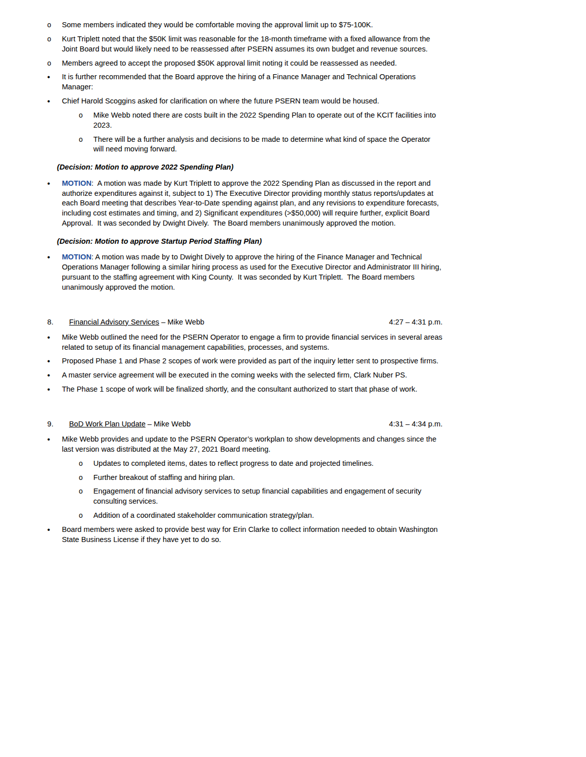Some members indicated they would be comfortable moving the approval limit up to $75-100K.
Kurt Triplett noted that the $50K limit was reasonable for the 18-month timeframe with a fixed allowance from the Joint Board but would likely need to be reassessed after PSERN assumes its own budget and revenue sources.
Members agreed to accept the proposed $50K approval limit noting it could be reassessed as needed.
It is further recommended that the Board approve the hiring of a Finance Manager and Technical Operations Manager:
Chief Harold Scoggins asked for clarification on where the future PSERN team would be housed.
Mike Webb noted there are costs built in the 2022 Spending Plan to operate out of the KCIT facilities into 2023.
There will be a further analysis and decisions to be made to determine what kind of space the Operator will need moving forward.
(Decision: Motion to approve 2022 Spending Plan)
MOTION: A motion was made by Kurt Triplett to approve the 2022 Spending Plan as discussed in the report and authorize expenditures against it, subject to 1) The Executive Director providing monthly status reports/updates at each Board meeting that describes Year-to-Date spending against plan, and any revisions to expenditure forecasts, including cost estimates and timing, and 2) Significant expenditures (>$50,000) will require further, explicit Board Approval. It was seconded by Dwight Dively. The Board members unanimously approved the motion.
(Decision: Motion to approve Startup Period Staffing Plan)
MOTION: A motion was made by to Dwight Dively to approve the hiring of the Finance Manager and Technical Operations Manager following a similar hiring process as used for the Executive Director and Administrator III hiring, pursuant to the staffing agreement with King County. It was seconded by Kurt Triplett. The Board members unanimously approved the motion.
8. Financial Advisory Services – Mike Webb 4:27 – 4:31 p.m.
Mike Webb outlined the need for the PSERN Operator to engage a firm to provide financial services in several areas related to setup of its financial management capabilities, processes, and systems.
Proposed Phase 1 and Phase 2 scopes of work were provided as part of the inquiry letter sent to prospective firms.
A master service agreement will be executed in the coming weeks with the selected firm, Clark Nuber PS.
The Phase 1 scope of work will be finalized shortly, and the consultant authorized to start that phase of work.
9. BoD Work Plan Update – Mike Webb 4:31 – 4:34 p.m.
Mike Webb provides and update to the PSERN Operator’s workplan to show developments and changes since the last version was distributed at the May 27, 2021 Board meeting.
Updates to completed items, dates to reflect progress to date and projected timelines.
Further breakout of staffing and hiring plan.
Engagement of financial advisory services to setup financial capabilities and engagement of security consulting services.
Addition of a coordinated stakeholder communication strategy/plan.
Board members were asked to provide best way for Erin Clarke to collect information needed to obtain Washington State Business License if they have yet to do so.